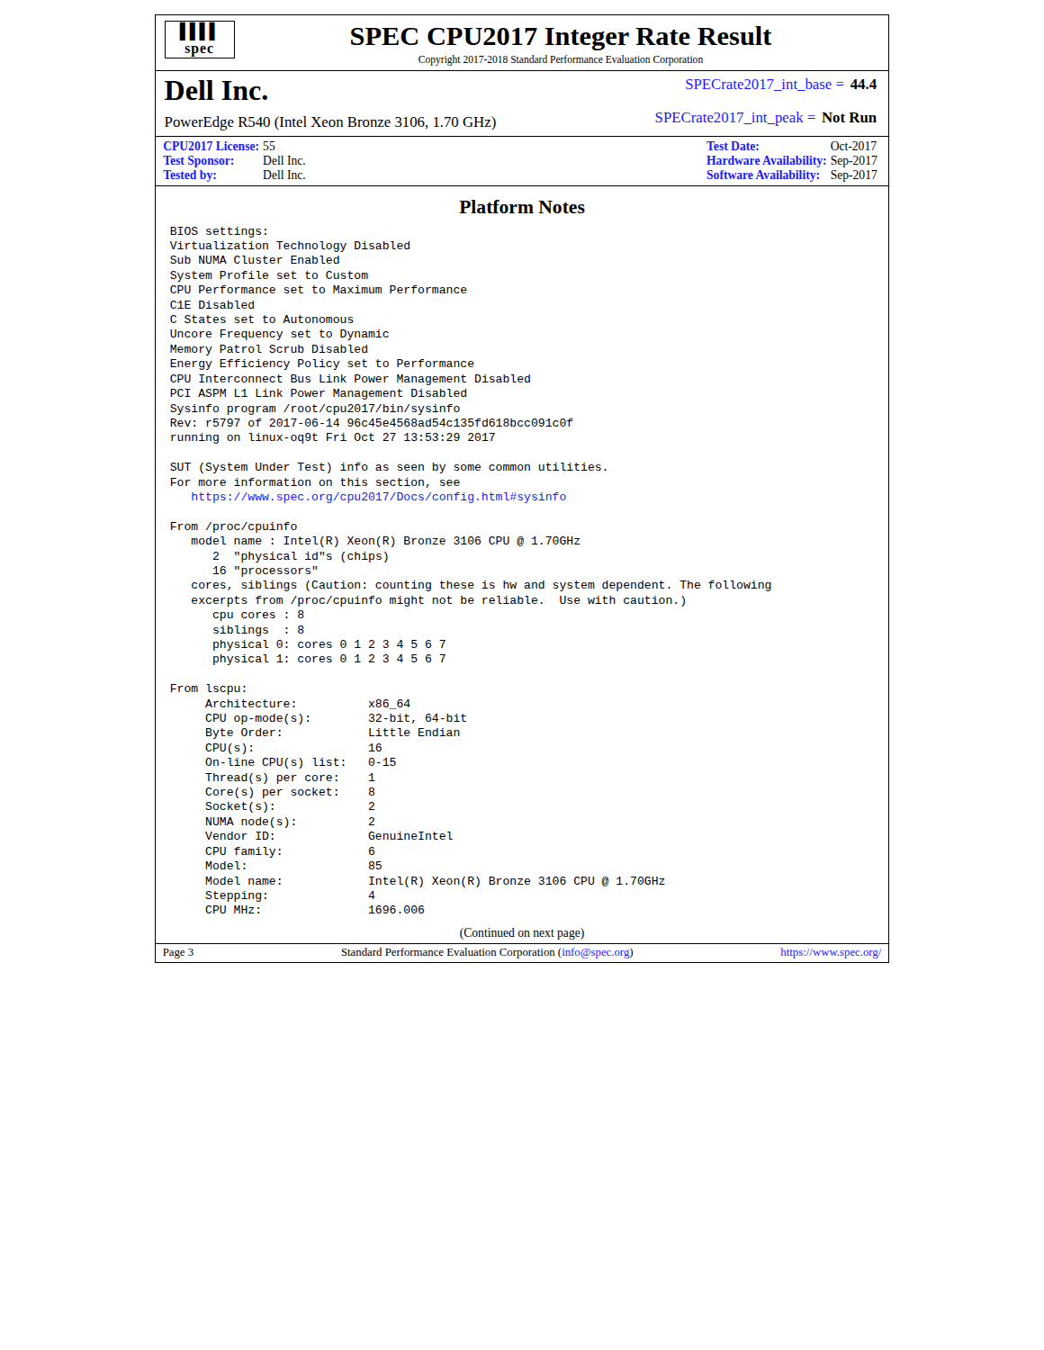▌▌▌▌
spec
SPEC CPU2017 Integer Rate Result
Copyright 2017-2018 Standard Performance Evaluation Corporation
Dell Inc.
| SPECrate2017_int_base = | 44.4 |
PowerEdge R540 (Intel Xeon Bronze 3106, 1.70 GHz)
| SPECrate2017_int_peak = | Not Run |
| CPU2017 License: | 55 |
| Test Sponsor: | Dell Inc. |
| Tested by: | Dell Inc. |
| Test Date: | Oct-2017 |
| Hardware Availability: | Sep-2017 |
| Software Availability: | Sep-2017 |
Platform Notes
 BIOS settings:
 Virtualization Technology Disabled
 Sub NUMA Cluster Enabled
 System Profile set to Custom
 CPU Performance set to Maximum Performance
 C1E Disabled
 C States set to Autonomous
 Uncore Frequency set to Dynamic
 Memory Patrol Scrub Disabled
 Energy Efficiency Policy set to Performance
 CPU Interconnect Bus Link Power Management Disabled
 PCI ASPM L1 Link Power Management Disabled
 Sysinfo program /root/cpu2017/bin/sysinfo
 Rev: r5797 of 2017-06-14 96c45e4568ad54c135fd618bcc091c0f
 running on linux-oq9t Fri Oct 27 13:53:29 2017

 SUT (System Under Test) info as seen by some common utilities.
 For more information on this section, see
    https://www.spec.org/cpu2017/Docs/config.html#sysinfo

 From /proc/cpuinfo
    model name : Intel(R) Xeon(R) Bronze 3106 CPU @ 1.70GHz
       2  "physical id"s (chips)
       16 "processors"
    cores, siblings (Caution: counting these is hw and system dependent. The following
    excerpts from /proc/cpuinfo might not be reliable.  Use with caution.)
       cpu cores : 8
       siblings  : 8
       physical 0: cores 0 1 2 3 4 5 6 7
       physical 1: cores 0 1 2 3 4 5 6 7

 From lscpu:
      Architecture:          x86_64
      CPU op-mode(s):        32-bit, 64-bit
      Byte Order:            Little Endian
      CPU(s):                16
      On-line CPU(s) list:   0-15
      Thread(s) per core:    1
      Core(s) per socket:    8
      Socket(s):             2
      NUMA node(s):          2
      Vendor ID:             GenuineIntel
      CPU family:            6
      Model:                 85
      Model name:            Intel(R) Xeon(R) Bronze 3106 CPU @ 1.70GHz
      Stepping:              4
      CPU MHz:               1696.006
(Continued on next page)
Page 3
Standard Performance Evaluation Corporation (info@spec.org)
https://www.spec.org/